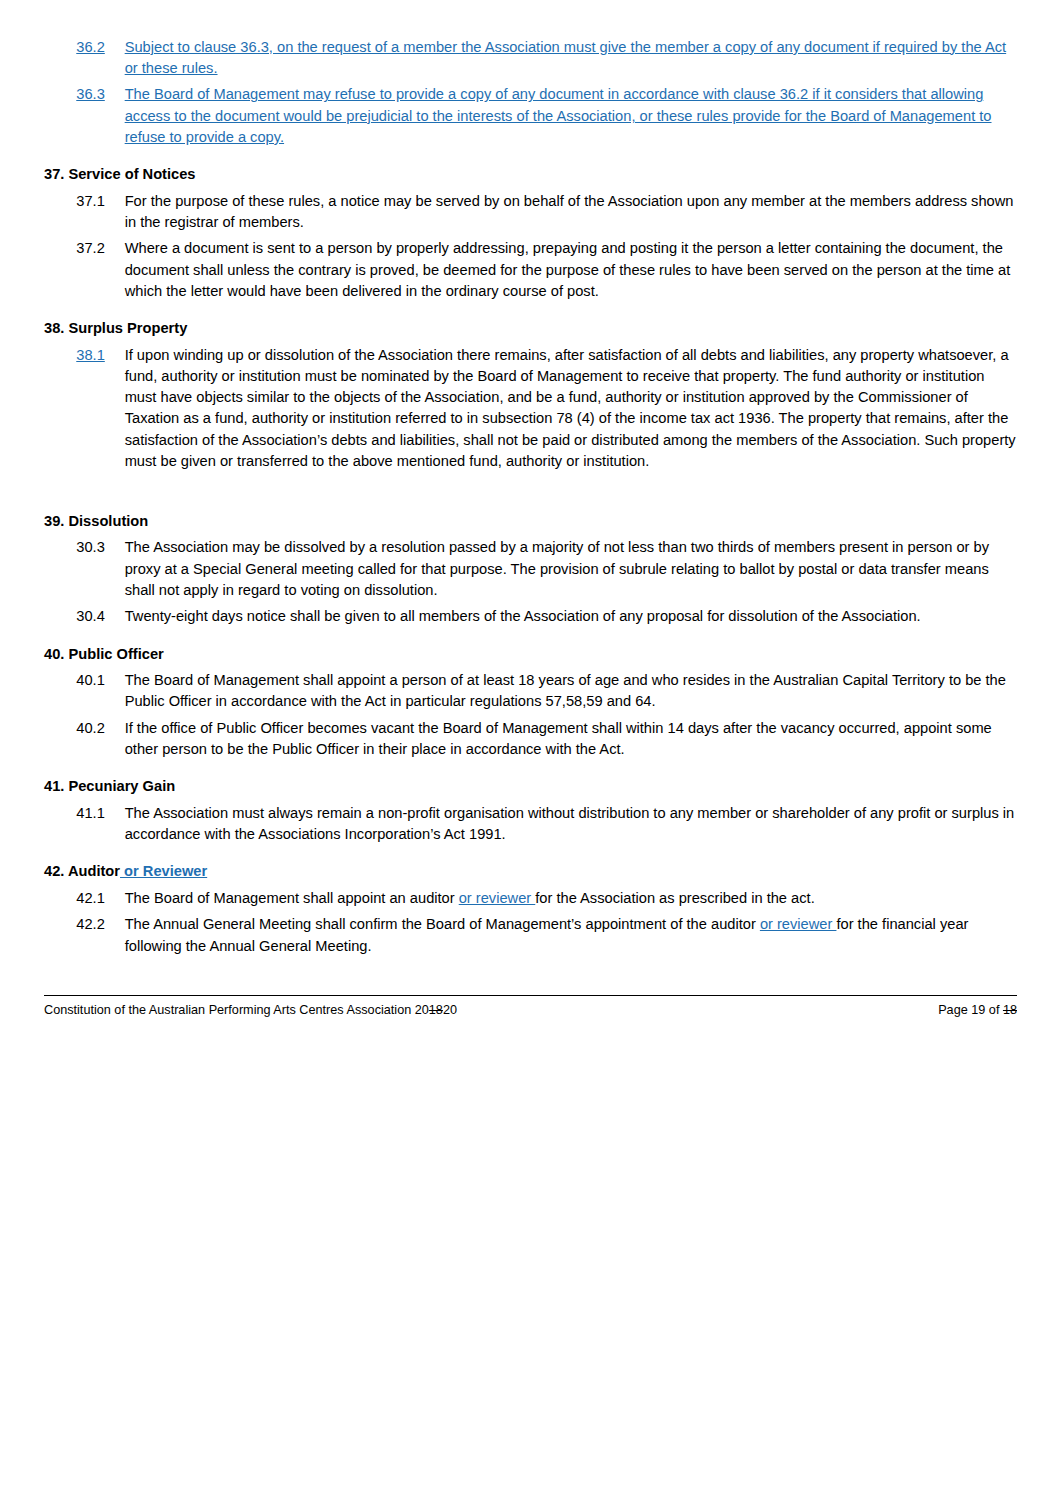36.2 Subject to clause 36.3, on the request of a member the Association must give the member a copy of any document if required by the Act or these rules.
36.3 The Board of Management may refuse to provide a copy of any document in accordance with clause 36.2 if it considers that allowing access to the document would be prejudicial to the interests of the Association, or these rules provide for the Board of Management to refuse to provide a copy.
37. Service of Notices
37.1 For the purpose of these rules, a notice may be served by on behalf of the Association upon any member at the members address shown in the registrar of members.
37.2 Where a document is sent to a person by properly addressing, prepaying and posting it the person a letter containing the document, the document shall unless the contrary is proved, be deemed for the purpose of these rules to have been served on the person at the time at which the letter would have been delivered in the ordinary course of post.
38. Surplus Property
38.1 If upon winding up or dissolution of the Association there remains, after satisfaction of all debts and liabilities, any property whatsoever, a fund, authority or institution must be nominated by the Board of Management to receive that property. The fund authority or institution must have objects similar to the objects of the Association, and be a fund, authority or institution approved by the Commissioner of Taxation as a fund, authority or institution referred to in subsection 78 (4) of the income tax act 1936. The property that remains, after the satisfaction of the Association’s debts and liabilities, shall not be paid or distributed among the members of the Association. Such property must be given or transferred to the above mentioned fund, authority or institution.
39. Dissolution
30.3 The Association may be dissolved by a resolution passed by a majority of not less than two thirds of members present in person or by proxy at a Special General meeting called for that purpose. The provision of subrule relating to ballot by postal or data transfer means shall not apply in regard to voting on dissolution.
30.4 Twenty-eight days notice shall be given to all members of the Association of any proposal for dissolution of the Association.
40. Public Officer
40.1 The Board of Management shall appoint a person of at least 18 years of age and who resides in the Australian Capital Territory to be the Public Officer in accordance with the Act in particular regulations 57,58,59 and 64.
40.2 If the office of Public Officer becomes vacant the Board of Management shall within 14 days after the vacancy occurred, appoint some other person to be the Public Officer in their place in accordance with the Act.
41. Pecuniary Gain
41.1 The Association must always remain a non-profit organisation without distribution to any member or shareholder of any profit or surplus in accordance with the Associations Incorporation’s Act 1991.
42. Auditor or Reviewer
42.1 The Board of Management shall appoint an auditor or reviewer for the Association as prescribed in the act.
42.2 The Annual General Meeting shall confirm the Board of Management’s appointment of the auditor or reviewer for the financial year following the Annual General Meeting.
Constitution of the Australian Performing Arts Centres Association 201820 Page 19 of 18